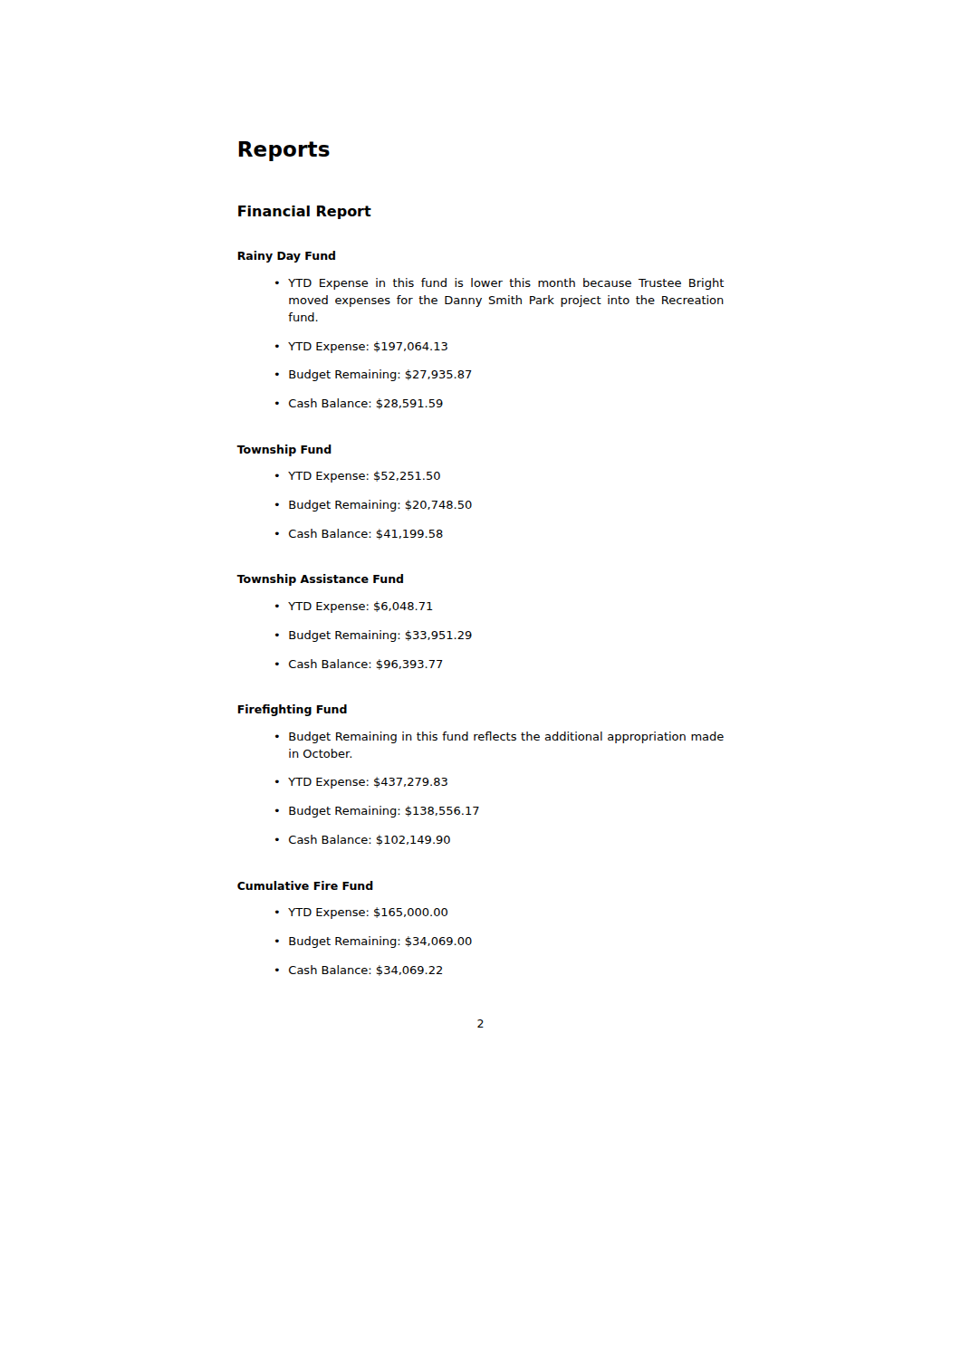Reports
Financial Report
Rainy Day Fund
YTD Expense in this fund is lower this month because Trustee Bright moved expenses for the Danny Smith Park project into the Recreation fund.
YTD Expense: $197,064.13
Budget Remaining: $27,935.87
Cash Balance: $28,591.59
Township Fund
YTD Expense: $52,251.50
Budget Remaining: $20,748.50
Cash Balance: $41,199.58
Township Assistance Fund
YTD Expense: $6,048.71
Budget Remaining: $33,951.29
Cash Balance: $96,393.77
Firefighting Fund
Budget Remaining in this fund reflects the additional appropriation made in October.
YTD Expense: $437,279.83
Budget Remaining: $138,556.17
Cash Balance: $102,149.90
Cumulative Fire Fund
YTD Expense: $165,000.00
Budget Remaining: $34,069.00
Cash Balance: $34,069.22
2